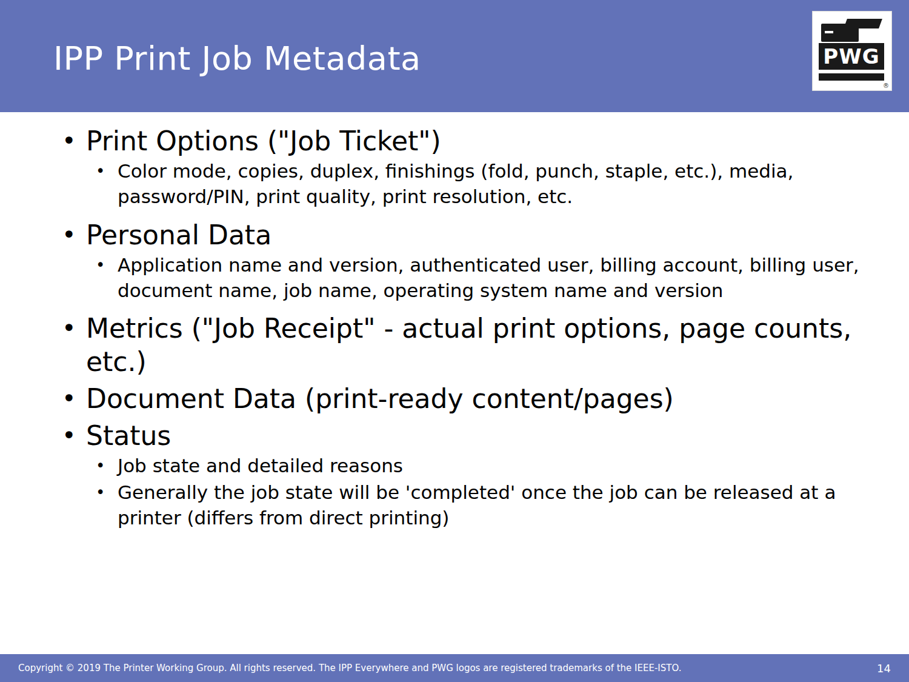IPP Print Job Metadata
PWG
®
•Print Options ("Job Ticket")
•Color mode, copies, duplex, finishings (fold, punch, staple, etc.), media, password/PIN, print quality, print resolution, etc.
•Personal Data
•Application name and version, authenticated user, billing account, billing user, document name, job name, operating system name and version
•Metrics ("Job Receipt" - actual print options, page counts, etc.)
•Document Data (print-ready content/pages)
•Status
•Job state and detailed reasons
•Generally the job state will be 'completed' once the job can be released at a printer (differs from direct printing)
Copyright © 2019 The Printer Working Group. All rights reserved. The IPP Everywhere and PWG logos are registered trademarks of the IEEE-ISTO.
14